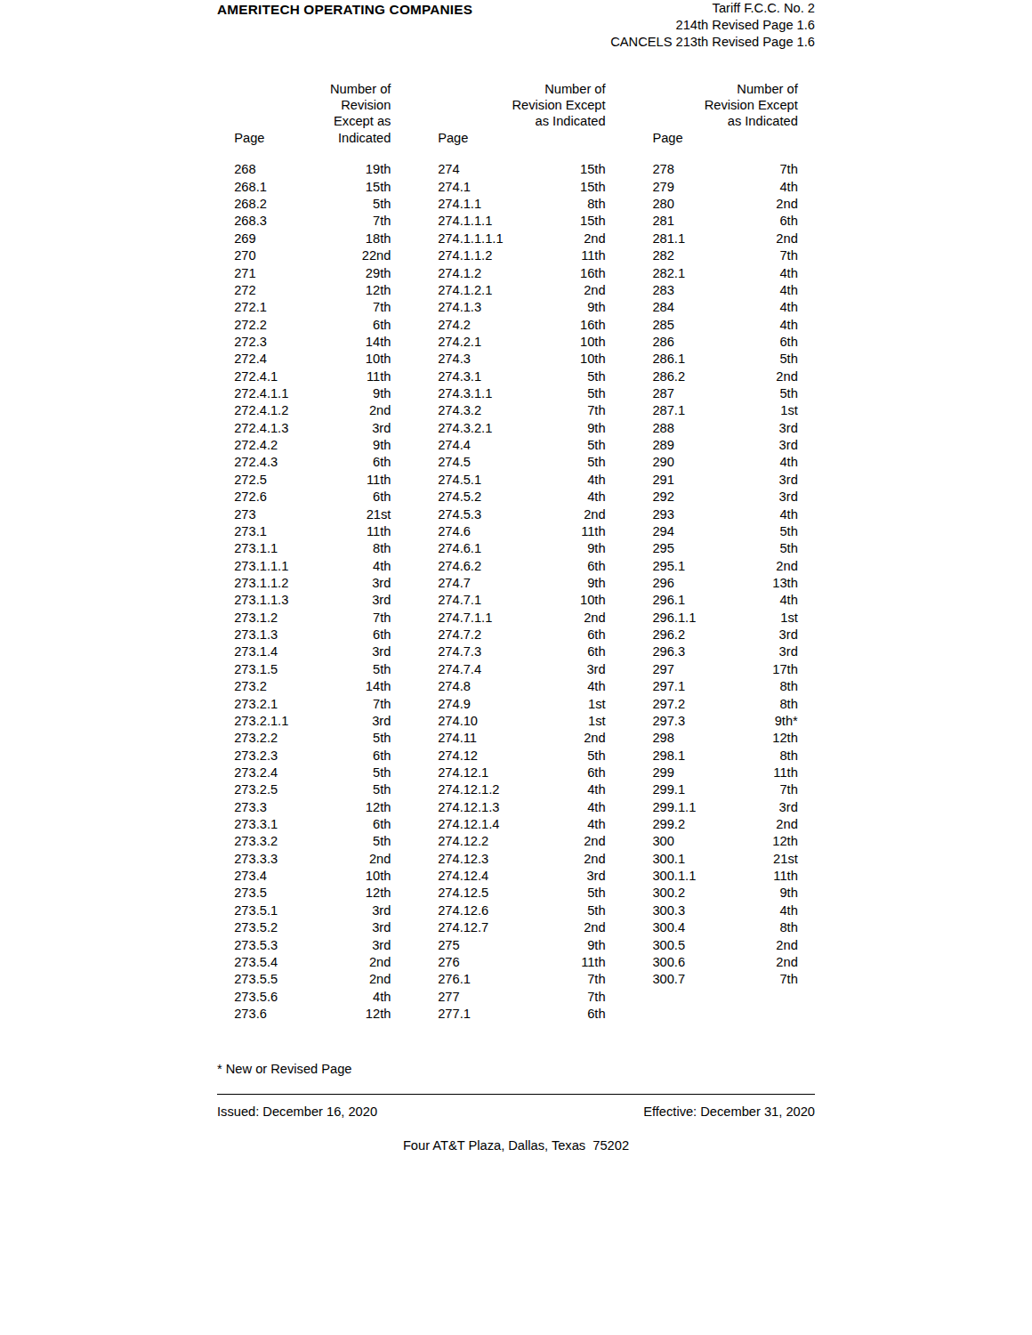AMERITECH OPERATING COMPANIES
Tariff F.C.C. No. 2
214th Revised Page 1.6
CANCELS 213th Revised Page 1.6
| Number of Revision Except as Page Indicated | | Number of Revision Except as Indicated Page | | Number of Revision Except as Indicated Page |
| / 268 / 19th / / 268.1 / 15th / / 268.2 / 5th / / 268.3 / 7th / / 269 / 18th / / 270 / 22nd / / 271 / 29th / / 272 / 12th / / 272.1 / 7th / / 272.2 / 6th / / 272.3 / 14th / / 272.4 / 10th / / 272.4.1 / 11th / / 272.4.1.1 / 9th / / 272.4.1.2 / 2nd / / 272.4.1.3 / 3rd / / 272.4.2 / 9th / / 272.4.3 / 6th / / 272.5 / 11th / / 272.6 / 6th / / 273 / 21st / / 273.1 / 11th / / 273.1.1 / 8th / / 273.1.1.1 / 4th / / 273.1.1.2 / 3rd / / 273.1.1.3 / 3rd / / 273.1.2 / 7th / / 273.1.3 / 6th / / 273.1.4 / 3rd / / 273.1.5 / 5th / / 273.2 / 14th / / 273.2.1 / 7th / / 273.2.1.1 / 3rd / / 273.2.2 / 5th / / 273.2.3 / 6th / / 273.2.4 / 5th / / 273.2.5 / 5th / / 273.3 / 12th / / 273.3.1 / 6th / / 273.3.2 / 5th / / 273.3.3 / 2nd / / 273.4 / 10th / / 273.5 / 12th / / 273.5.1 / 3rd / / 273.5.2 / 3rd / / 273.5.3 / 3rd / / 273.5.4 / 2nd / / 273.5.5 / 2nd / / 273.5.6 / 4th / / 273.6 / 12th / | | / 274 / 15th / / 274.1 / 15th / / 274.1.1 / 8th / / 274.1.1.1 / 15th / / 274.1.1.1.1 / 2nd / / 274.1.1.2 / 11th / / 274.1.2 / 16th / / 274.1.2.1 / 2nd / / 274.1.3 / 9th / / 274.2 / 16th / / 274.2.1 / 10th / / 274.3 / 10th / / 274.3.1 / 5th / / 274.3.1.1 / 5th / / 274.3.2 / 7th / / 274.3.2.1 / 9th / / 274.4 / 5th / / 274.5 / 5th / / 274.5.1 / 4th / / 274.5.2 / 4th / / 274.5.3 / 2nd / / 274.6 / 11th / / 274.6.1 / 9th / / 274.6.2 / 6th / / 274.7 / 9th / / 274.7.1 / 10th / / 274.7.1.1 / 2nd / / 274.7.2 / 6th / / 274.7.3 / 6th / / 274.7.4 / 3rd / / 274.8 / 4th / / 274.9 / 1st / / 274.10 / 1st / / 274.11 / 2nd / / 274.12 / 5th / / 274.12.1 / 6th / / 274.12.1.2 / 4th / / 274.12.1.3 / 4th / / 274.12.1.4 / 4th / / 274.12.2 / 2nd / / 274.12.3 / 2nd / / 274.12.4 / 3rd / / 274.12.5 / 5th / / 274.12.6 / 5th / / 274.12.7 / 2nd / / 275 / 9th / / 276 / 11th / / 276.1 / 7th / / 277 / 7th / / 277.1 / 6th / | | / 278 / 7th / / 279 / 4th / / 280 / 2nd / / 281 / 6th / / 281.1 / 2nd / / 282 / 7th / / 282.1 / 4th / / 283 / 4th / / 284 / 4th / / 285 / 4th / / 286 / 6th / / 286.1 / 5th / / 286.2 / 2nd / / 287 / 5th / / 287.1 / 1st / / 288 / 3rd / / 289 / 3rd / / 290 / 4th / / 291 / 3rd / / 292 / 3rd / / 293 / 4th / / 294 / 5th / / 295 / 5th / / 295.1 / 2nd / / 296 / 13th / / 296.1 / 4th / / 296.1.1 / 1st / / 296.2 / 3rd / / 296.3 / 3rd / / 297 / 17th / / 297.1 / 8th / / 297.2 / 8th / / 297.3 / 9th* / / 298 / 12th / / 298.1 / 8th / / 299 / 11th / / 299.1 / 7th / / 299.1.1 / 3rd / / 299.2 / 2nd / / 300 / 12th / / 300.1 / 21st / / 300.1.1 / 11th / / 300.2 / 9th / / 300.3 / 4th / / 300.4 / 8th / / 300.5 / 2nd / / 300.6 / 2nd / / 300.7 / 7th / |
* New or Revised Page
Issued: December 16, 2020
Effective: December 31, 2020
Four AT&T Plaza, Dallas, Texas 75202